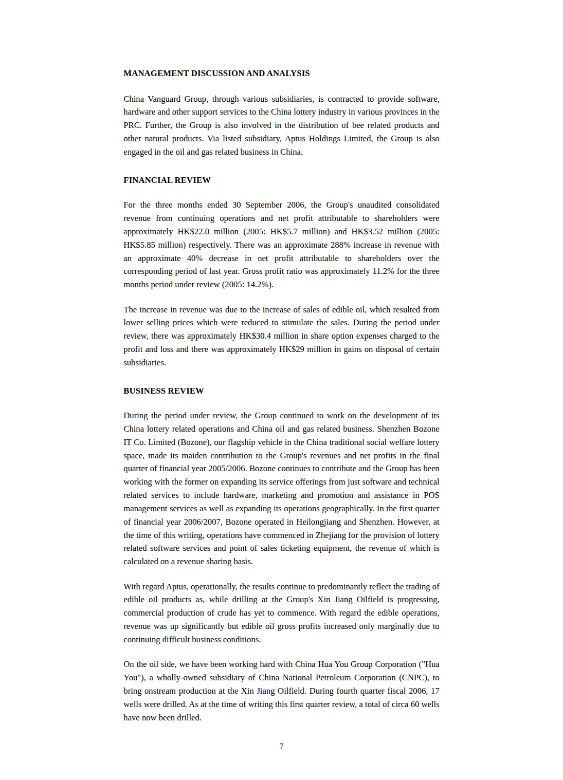MANAGEMENT DISCUSSION AND ANALYSIS
China Vanguard Group, through various subsidiaries, is contracted to provide software, hardware and other support services to the China lottery industry in various provinces in the PRC. Further, the Group is also involved in the distribution of bee related products and other natural products. Via listed subsidiary, Aptus Holdings Limited, the Group is also engaged in the oil and gas related business in China.
FINANCIAL REVIEW
For the three months ended 30 September 2006, the Group's unaudited consolidated revenue from continuing operations and net profit attributable to shareholders were approximately HK$22.0 million (2005: HK$5.7 million) and HK$3.52 million (2005: HK$5.85 million) respectively. There was an approximate 288% increase in revenue with an approximate 40% decrease in net profit attributable to shareholders over the corresponding period of last year. Gross profit ratio was approximately 11.2% for the three months period under review (2005: 14.2%).
The increase in revenue was due to the increase of sales of edible oil, which resulted from lower selling prices which were reduced to stimulate the sales. During the period under review, there was approximately HK$30.4 million in share option expenses charged to the profit and loss and there was approximately HK$29 million in gains on disposal of certain subsidiaries.
BUSINESS REVIEW
During the period under review, the Group continued to work on the development of its China lottery related operations and China oil and gas related business. Shenzhen Bozone IT Co. Limited (Bozone), our flagship vehicle in the China traditional social welfare lottery space, made its maiden contribution to the Group's revenues and net profits in the final quarter of financial year 2005/2006. Bozone continues to contribute and the Group has been working with the former on expanding its service offerings from just software and technical related services to include hardware, marketing and promotion and assistance in POS management services as well as expanding its operations geographically. In the first quarter of financial year 2006/2007, Bozone operated in Heilongjiang and Shenzhen. However, at the time of this writing, operations have commenced in Zhejiang for the provision of lottery related software services and point of sales ticketing equipment, the revenue of which is calculated on a revenue sharing basis.
With regard Aptus, operationally, the results continue to predominantly reflect the trading of edible oil products as, while drilling at the Group's Xin Jiang Oilfield is progressing, commercial production of crude has yet to commence. With regard the edible operations, revenue was up significantly but edible oil gross profits increased only marginally due to continuing difficult business conditions.
On the oil side, we have been working hard with China Hua You Group Corporation ("Hua You"), a wholly-owned subsidiary of China National Petroleum Corporation (CNPC), to bring onstream production at the Xin Jiang Oilfield. During fourth quarter fiscal 2006, 17 wells were drilled. As at the time of writing this first quarter review, a total of circa 60 wells have now been drilled.
7